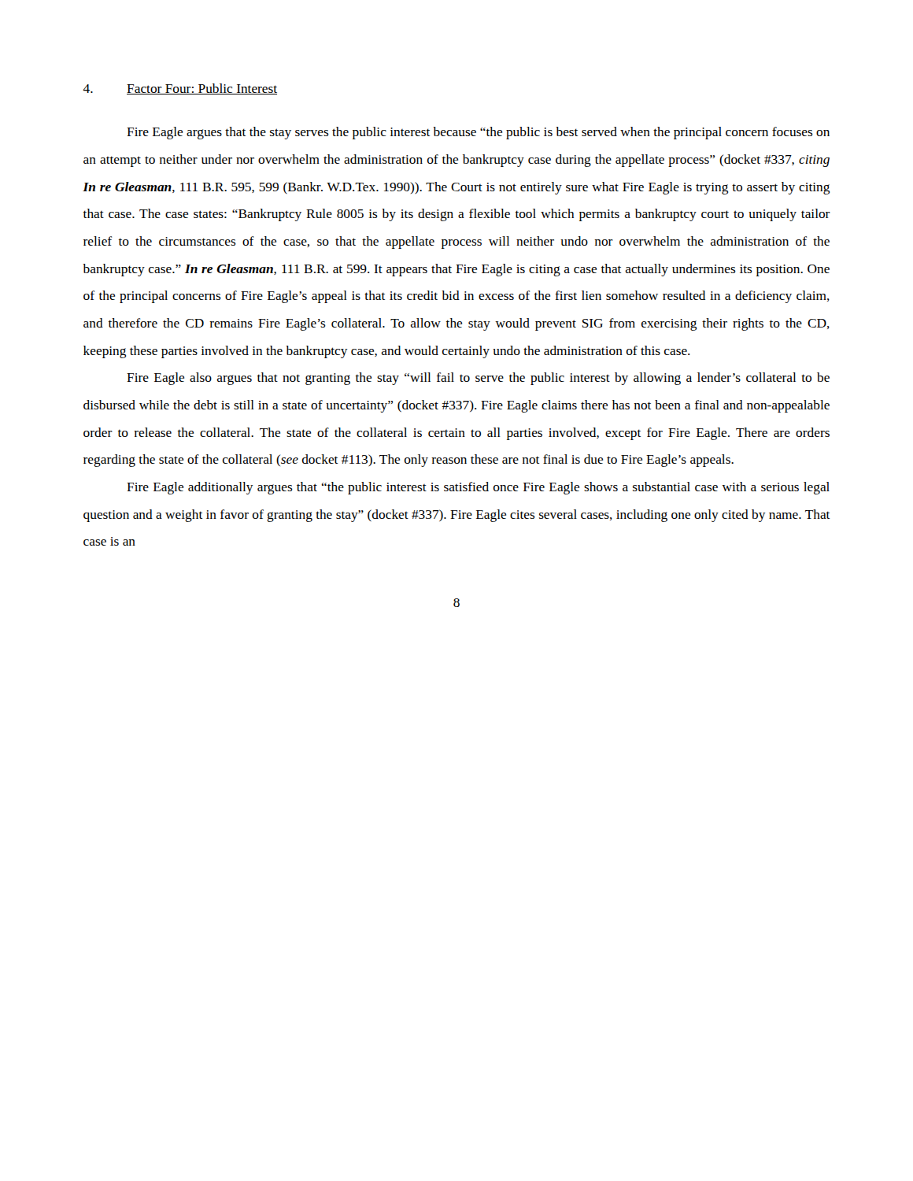4. Factor Four: Public Interest
Fire Eagle argues that the stay serves the public interest because “the public is best served when the principal concern focuses on an attempt to neither under nor overwhelm the administration of the bankruptcy case during the appellate process” (docket #337, citing In re Gleasman, 111 B.R. 595, 599 (Bankr. W.D.Tex. 1990)). The Court is not entirely sure what Fire Eagle is trying to assert by citing that case. The case states: “Bankruptcy Rule 8005 is by its design a flexible tool which permits a bankruptcy court to uniquely tailor relief to the circumstances of the case, so that the appellate process will neither undo nor overwhelm the administration of the bankruptcy case.” In re Gleasman, 111 B.R. at 599. It appears that Fire Eagle is citing a case that actually undermines its position. One of the principal concerns of Fire Eagle’s appeal is that its credit bid in excess of the first lien somehow resulted in a deficiency claim, and therefore the CD remains Fire Eagle’s collateral. To allow the stay would prevent SIG from exercising their rights to the CD, keeping these parties involved in the bankruptcy case, and would certainly undo the administration of this case.
Fire Eagle also argues that not granting the stay “will fail to serve the public interest by allowing a lender’s collateral to be disbursed while the debt is still in a state of uncertainty” (docket #337). Fire Eagle claims there has not been a final and non-appealable order to release the collateral. The state of the collateral is certain to all parties involved, except for Fire Eagle. There are orders regarding the state of the collateral (see docket #113). The only reason these are not final is due to Fire Eagle’s appeals.
Fire Eagle additionally argues that “the public interest is satisfied once Fire Eagle shows a substantial case with a serious legal question and a weight in favor of granting the stay” (docket #337). Fire Eagle cites several cases, including one only cited by name. That case is an
8